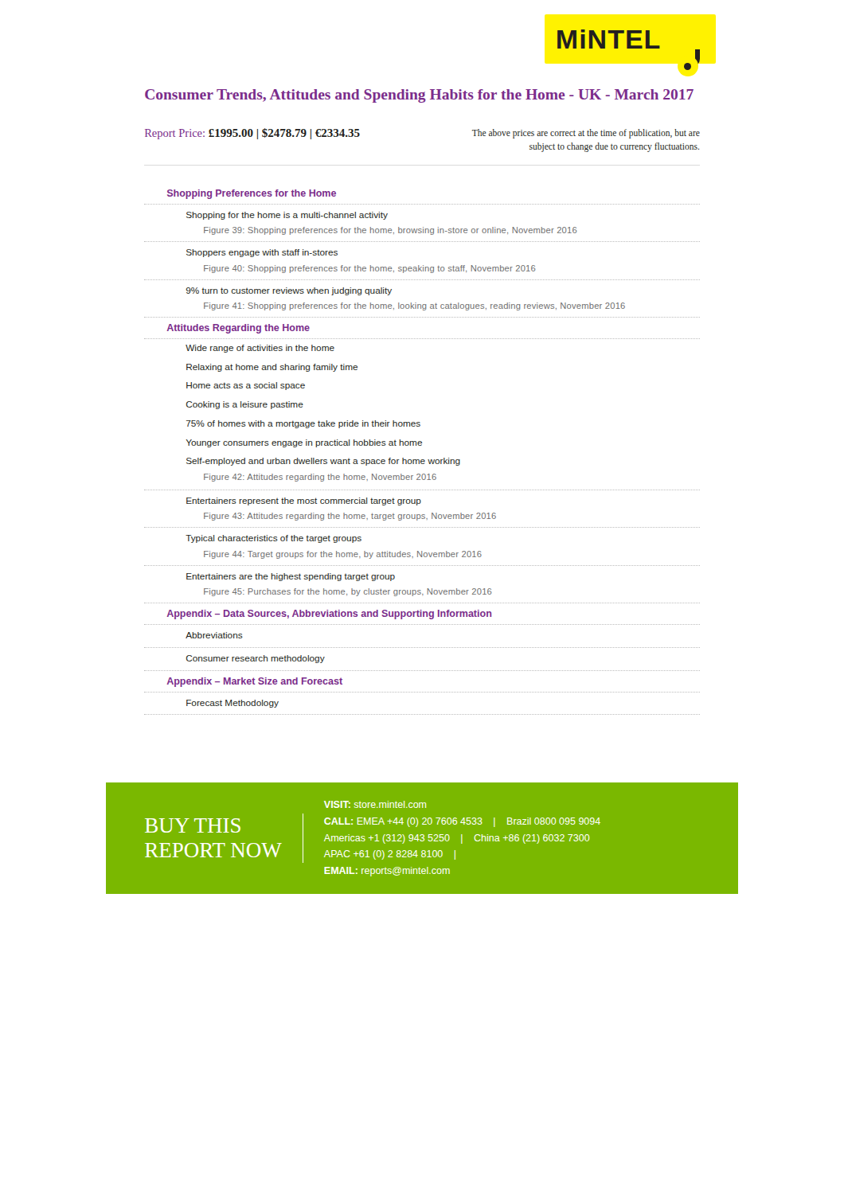MiNTEL
Consumer Trends, Attitudes and Spending Habits for the Home - UK - March 2017
Report Price: £1995.00 | $2478.79 | €2334.35
The above prices are correct at the time of publication, but are subject to change due to currency fluctuations.
Shopping Preferences for the Home
Shopping for the home is a multi-channel activity Figure 39: Shopping preferences for the home, browsing in-store or online, November 2016
Shoppers engage with staff in-stores Figure 40: Shopping preferences for the home, speaking to staff, November 2016
9% turn to customer reviews when judging quality Figure 41: Shopping preferences for the home, looking at catalogues, reading reviews, November 2016
Attitudes Regarding the Home
Wide range of activities in the home
Relaxing at home and sharing family time
Home acts as a social space
Cooking is a leisure pastime
75% of homes with a mortgage take pride in their homes
Younger consumers engage in practical hobbies at home
Self-employed and urban dwellers want a space for home working Figure 42: Attitudes regarding the home, November 2016
Entertainers represent the most commercial target group Figure 43: Attitudes regarding the home, target groups, November 2016
Typical characteristics of the target groups Figure 44: Target groups for the home, by attitudes, November 2016
Entertainers are the highest spending target group Figure 45: Purchases for the home, by cluster groups, November 2016
Appendix – Data Sources, Abbreviations and Supporting Information
Abbreviations
Consumer research methodology
Appendix – Market Size and Forecast
Forecast Methodology
BUY THIS
REPORT NOW
VISIT: store.mintel.com
CALL: EMEA +44 (0) 20 7606 4533 | Brazil 0800 095 9094
Americas +1 (312) 943 5250 | China +86 (21) 6032 7300
APAC +61 (0) 2 8284 8100 |
EMAIL: reports@mintel.com